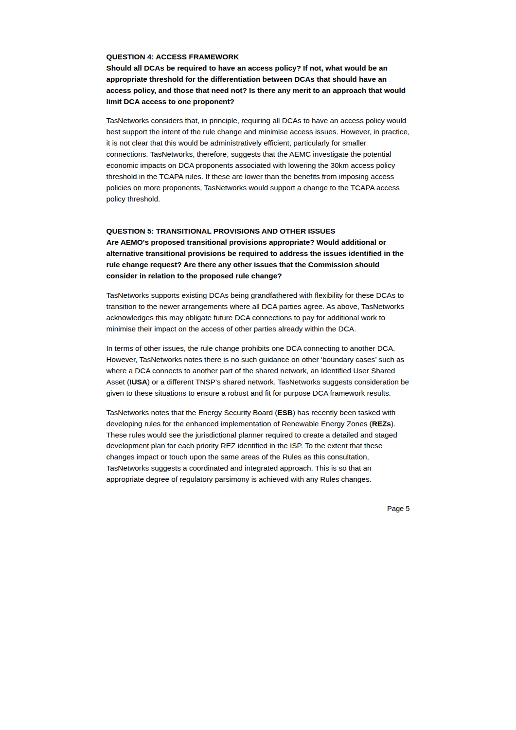QUESTION 4: ACCESS FRAMEWORK
Should all DCAs be required to have an access policy? If not, what would be an appropriate threshold for the differentiation between DCAs that should have an access policy, and those that need not? Is there any merit to an approach that would limit DCA access to one proponent?
TasNetworks considers that, in principle, requiring all DCAs to have an access policy would best support the intent of the rule change and minimise access issues. However, in practice, it is not clear that this would be administratively efficient, particularly for smaller connections. TasNetworks, therefore, suggests that the AEMC investigate the potential economic impacts on DCA proponents associated with lowering the 30km access policy threshold in the TCAPA rules. If these are lower than the benefits from imposing access policies on more proponents, TasNetworks would support a change to the TCAPA access policy threshold.
QUESTION 5: TRANSITIONAL PROVISIONS AND OTHER ISSUES
Are AEMO's proposed transitional provisions appropriate? Would additional or alternative transitional provisions be required to address the issues identified in the rule change request? Are there any other issues that the Commission should consider in relation to the proposed rule change?
TasNetworks supports existing DCAs being grandfathered with flexibility for these DCAs to transition to the newer arrangements where all DCA parties agree. As above, TasNetworks acknowledges this may obligate future DCA connections to pay for additional work to minimise their impact on the access of other parties already within the DCA.
In terms of other issues, the rule change prohibits one DCA connecting to another DCA. However, TasNetworks notes there is no such guidance on other ‘boundary cases’ such as where a DCA connects to another part of the shared network, an Identified User Shared Asset (IUSA) or a different TNSP’s shared network. TasNetworks suggests consideration be given to these situations to ensure a robust and fit for purpose DCA framework results.
TasNetworks notes that the Energy Security Board (ESB) has recently been tasked with developing rules for the enhanced implementation of Renewable Energy Zones (REZs). These rules would see the jurisdictional planner required to create a detailed and staged development plan for each priority REZ identified in the ISP. To the extent that these changes impact or touch upon the same areas of the Rules as this consultation, TasNetworks suggests a coordinated and integrated approach. This is so that an appropriate degree of regulatory parsimony is achieved with any Rules changes.
Page 5